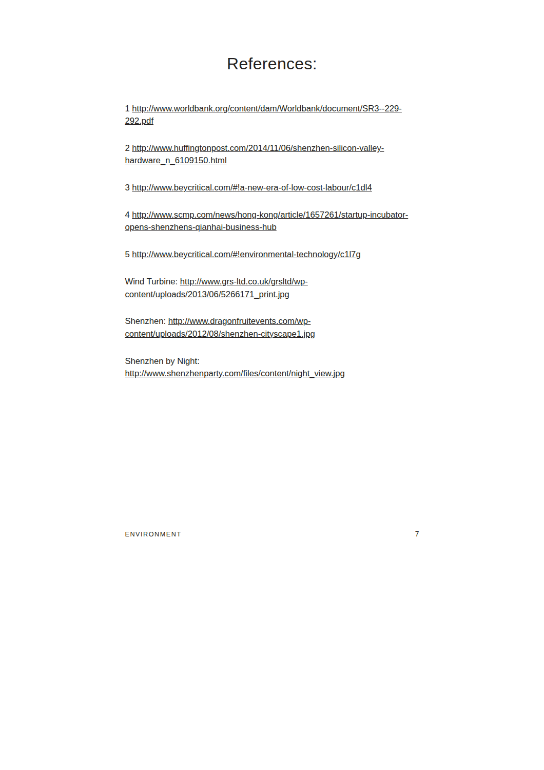References:
1 http://www.worldbank.org/content/dam/Worldbank/document/SR3--229-292.pdf
2 http://www.huffingtonpost.com/2014/11/06/shenzhen-silicon-valley-hardware_n_6109150.html
3 http://www.beycritical.com/#!a-new-era-of-low-cost-labour/c1dl4
4 http://www.scmp.com/news/hong-kong/article/1657261/startup-incubator-opens-shenzhens-qianhai-business-hub
5 http://www.beycritical.com/#!environmental-technology/c1l7g
Wind Turbine: http://www.grs-ltd.co.uk/grsltd/wp-content/uploads/2013/06/5266171_print.jpg
Shenzhen: http://www.dragonfruitevents.com/wp-content/uploads/2012/08/shenzhen-cityscape1.jpg
Shenzhen by Night: http://www.shenzhenparty.com/files/content/night_view.jpg
ENVIRONMENT 7